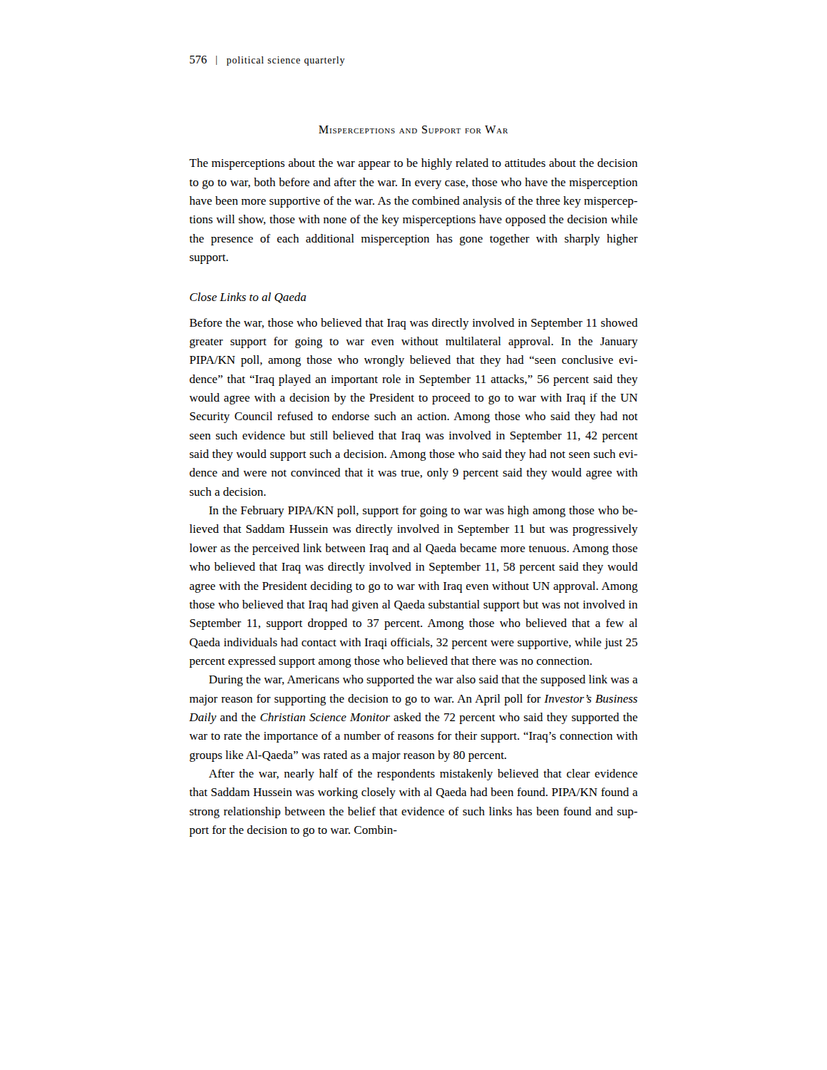576 | political science quarterly
Misperceptions and Support for War
The misperceptions about the war appear to be highly related to attitudes about the decision to go to war, both before and after the war. In every case, those who have the misperception have been more supportive of the war. As the combined analysis of the three key misperceptions will show, those with none of the key misperceptions have opposed the decision while the presence of each additional misperception has gone together with sharply higher support.
Close Links to al Qaeda
Before the war, those who believed that Iraq was directly involved in September 11 showed greater support for going to war even without multilateral approval. In the January PIPA/KN poll, among those who wrongly believed that they had “seen conclusive evidence” that “Iraq played an important role in September 11 attacks,” 56 percent said they would agree with a decision by the President to proceed to go to war with Iraq if the UN Security Council refused to endorse such an action. Among those who said they had not seen such evidence but still believed that Iraq was involved in September 11, 42 percent said they would support such a decision. Among those who said they had not seen such evidence and were not convinced that it was true, only 9 percent said they would agree with such a decision.
In the February PIPA/KN poll, support for going to war was high among those who believed that Saddam Hussein was directly involved in September 11 but was progressively lower as the perceived link between Iraq and al Qaeda became more tenuous. Among those who believed that Iraq was directly involved in September 11, 58 percent said they would agree with the President deciding to go to war with Iraq even without UN approval. Among those who believed that Iraq had given al Qaeda substantial support but was not involved in September 11, support dropped to 37 percent. Among those who believed that a few al Qaeda individuals had contact with Iraqi officials, 32 percent were supportive, while just 25 percent expressed support among those who believed that there was no connection.
During the war, Americans who supported the war also said that the supposed link was a major reason for supporting the decision to go to war. An April poll for Investor’s Business Daily and the Christian Science Monitor asked the 72 percent who said they supported the war to rate the importance of a number of reasons for their support. “Iraq’s connection with groups like Al-Qaeda” was rated as a major reason by 80 percent.
After the war, nearly half of the respondents mistakenly believed that clear evidence that Saddam Hussein was working closely with al Qaeda had been found. PIPA/KN found a strong relationship between the belief that evidence of such links has been found and support for the decision to go to war. Combin-